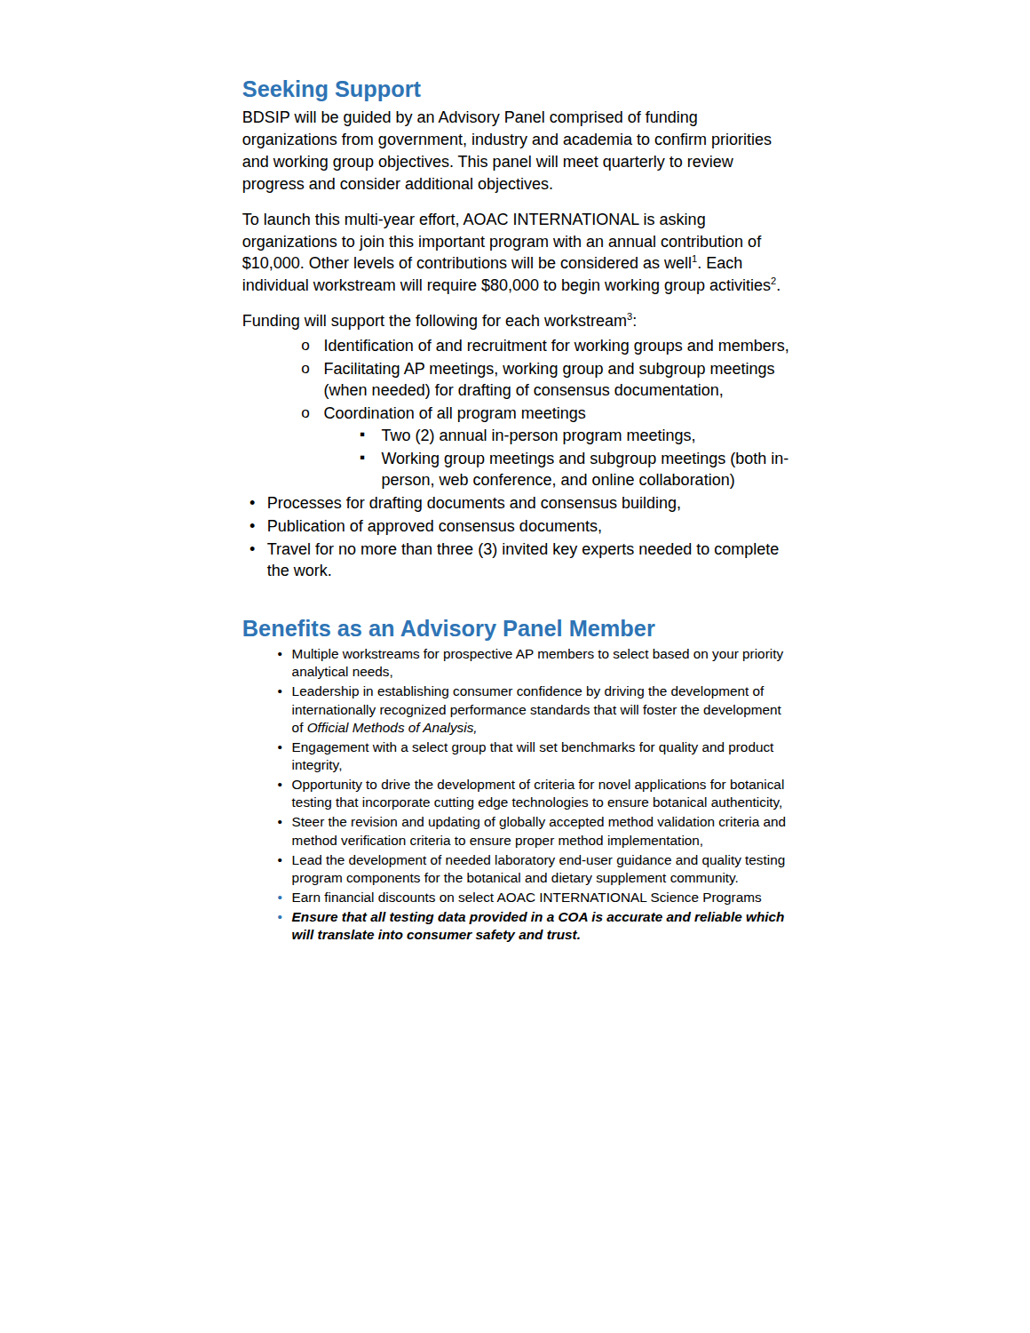Seeking Support
BDSIP will be guided by an Advisory Panel comprised of funding organizations from government, industry and academia to confirm priorities and working group objectives. This panel will meet quarterly to review progress and consider additional objectives.
To launch this multi-year effort, AOAC INTERNATIONAL is asking organizations to join this important program with an annual contribution of $10,000. Other levels of contributions will be considered as well1. Each individual workstream will require $80,000 to begin working group activities2.
Funding will support the following for each workstream3:
Identification of and recruitment for working groups and members,
Facilitating AP meetings, working group and subgroup meetings (when needed) for drafting of consensus documentation,
Coordination of all program meetings
Two (2) annual in-person program meetings,
Working group meetings and subgroup meetings (both in-person, web conference, and online collaboration)
Processes for drafting documents and consensus building,
Publication of approved consensus documents,
Travel for no more than three (3) invited key experts needed to complete the work.
Benefits as an Advisory Panel Member
Multiple workstreams for prospective AP members to select based on your priority analytical needs,
Leadership in establishing consumer confidence by driving the development of internationally recognized performance standards that will foster the development of Official Methods of Analysis,
Engagement with a select group that will set benchmarks for quality and product integrity,
Opportunity to drive the development of criteria for novel applications for botanical testing that incorporate cutting edge technologies to ensure botanical authenticity,
Steer the revision and updating of globally accepted method validation criteria and method verification criteria to ensure proper method implementation,
Lead the development of needed laboratory end-user guidance and quality testing program components for the botanical and dietary supplement community.
Earn financial discounts on select AOAC INTERNATIONAL Science Programs
Ensure that all testing data provided in a COA is accurate and reliable which will translate into consumer safety and trust.